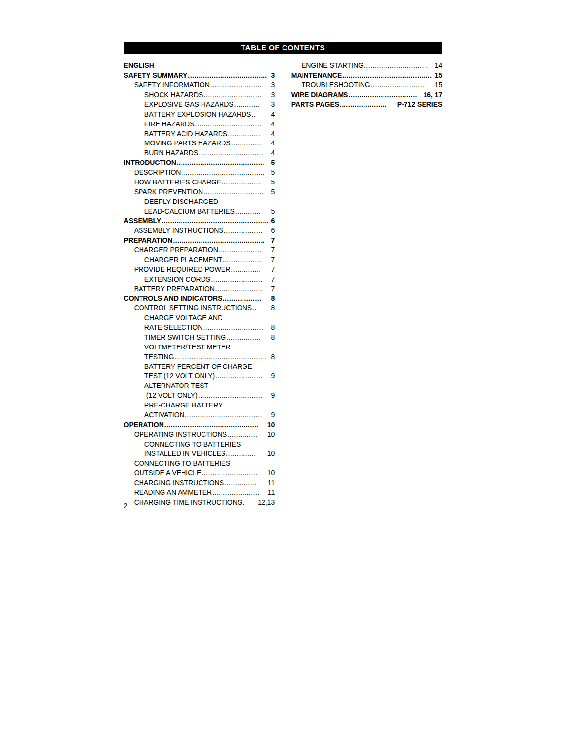TABLE OF CONTENTS
ENGLISH
SAFETY SUMMARY ..................................... 3
SAFETY INFORMATION ........................ 3
SHOCK HAZARDS ........................... 3
EXPLOSIVE GAS HAZARDS ............ 3
BATTERY EXPLOSION HAZARDS .. 4
FIRE HAZARDS ............................... 4
BATTERY ACID HAZARDS ............... 4
MOVING PARTS HAZARDS .............. 4
BURN HAZARDS .............................. 4
INTRODUCTION ......................................... 5
DESCRIPTION ....................................... 5
HOW BATTERIES CHARGE .................. 5
SPARK PREVENTION ............................ 5
DEEPLY-DISCHARGED
LEAD-CALCIUM BATTERIES ............ 5
ASSEMBLY .................................................. 6
ASSEMBLY INSTRUCTIONS .................. 6
PREPARATION ........................................... 7
CHARGER PREPARATION .................... 7
CHARGER PLACEMENT .................. 7
PROVIDE REQUIRED POWER .............. 7
EXTENSION CORDS ........................ 7
BATTERY PREPARATION ...................... 7
CONTROLS AND INDICATORS .................. 8
CONTROL SETTING INSTRUCTIONS .. 8
CHARGE VOLTAGE AND
RATE SELECTION ............................ 8
TIMER SWITCH SETTING ................ 8
VOLTMETER/TEST METER
TESTING ........................................... 8
BATTERY PERCENT OF CHARGE
TEST (12 VOLT ONLY) ...................... 9
ALTERNATOR TEST
(12 VOLT ONLY) .............................. 9
PRE-CHARGE BATTERY
ACTIVATION ..................................... 9
OPERATION ............................................ 10
OPERATING INSTRUCTIONS .............. 10
CONNECTING TO BATTERIES
INSTALLED IN VEHICLES .............. 10
CONNECTING TO BATTERIES
OUTSIDE A VEHICLE .......................... 10
CHARGING INSTRUCTIONS ............... 11
READING AN AMMETER ...................... 11
CHARGING TIME INSTRUCTIONS . 12,13
ENGINE STARTING .............................. 14
MAINTENANCE .......................................... 15
TROUBLESHOOTING .......................... 15
WIRE DIAGRAMS ................................ 16, 17
PARTS PAGES ...................... P-712 SERIES
2